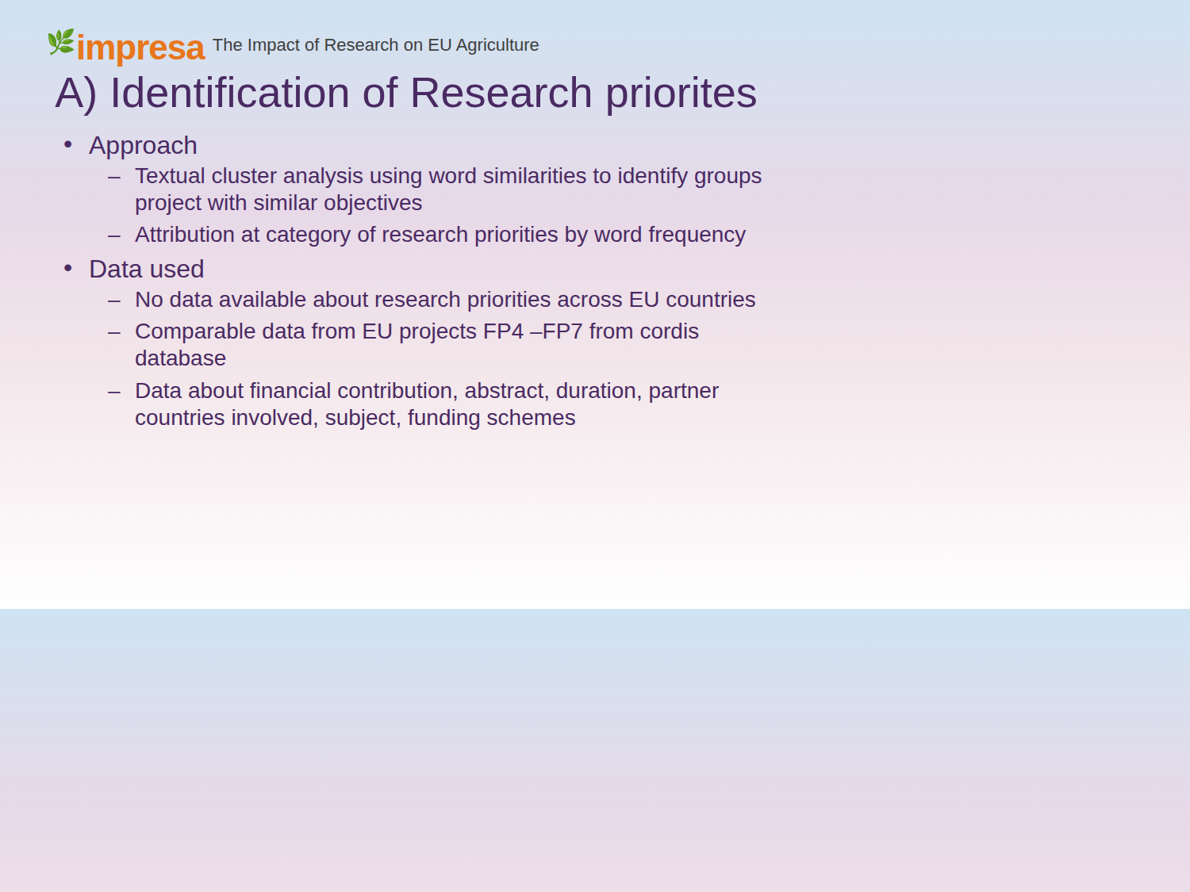🌿impresa
The Impact of Research on EU Agriculture
A) Identification of Research priorites
Approach
Textual cluster analysis using word similarities to identify groups project with similar objectives
Attribution at category of research priorities by word frequency
Data used
No data available about research priorities across EU countries
Comparable data from EU projects FP4 –FP7 from cordis database
Data about financial contribution, abstract, duration, partner countries involved, subject, funding schemes